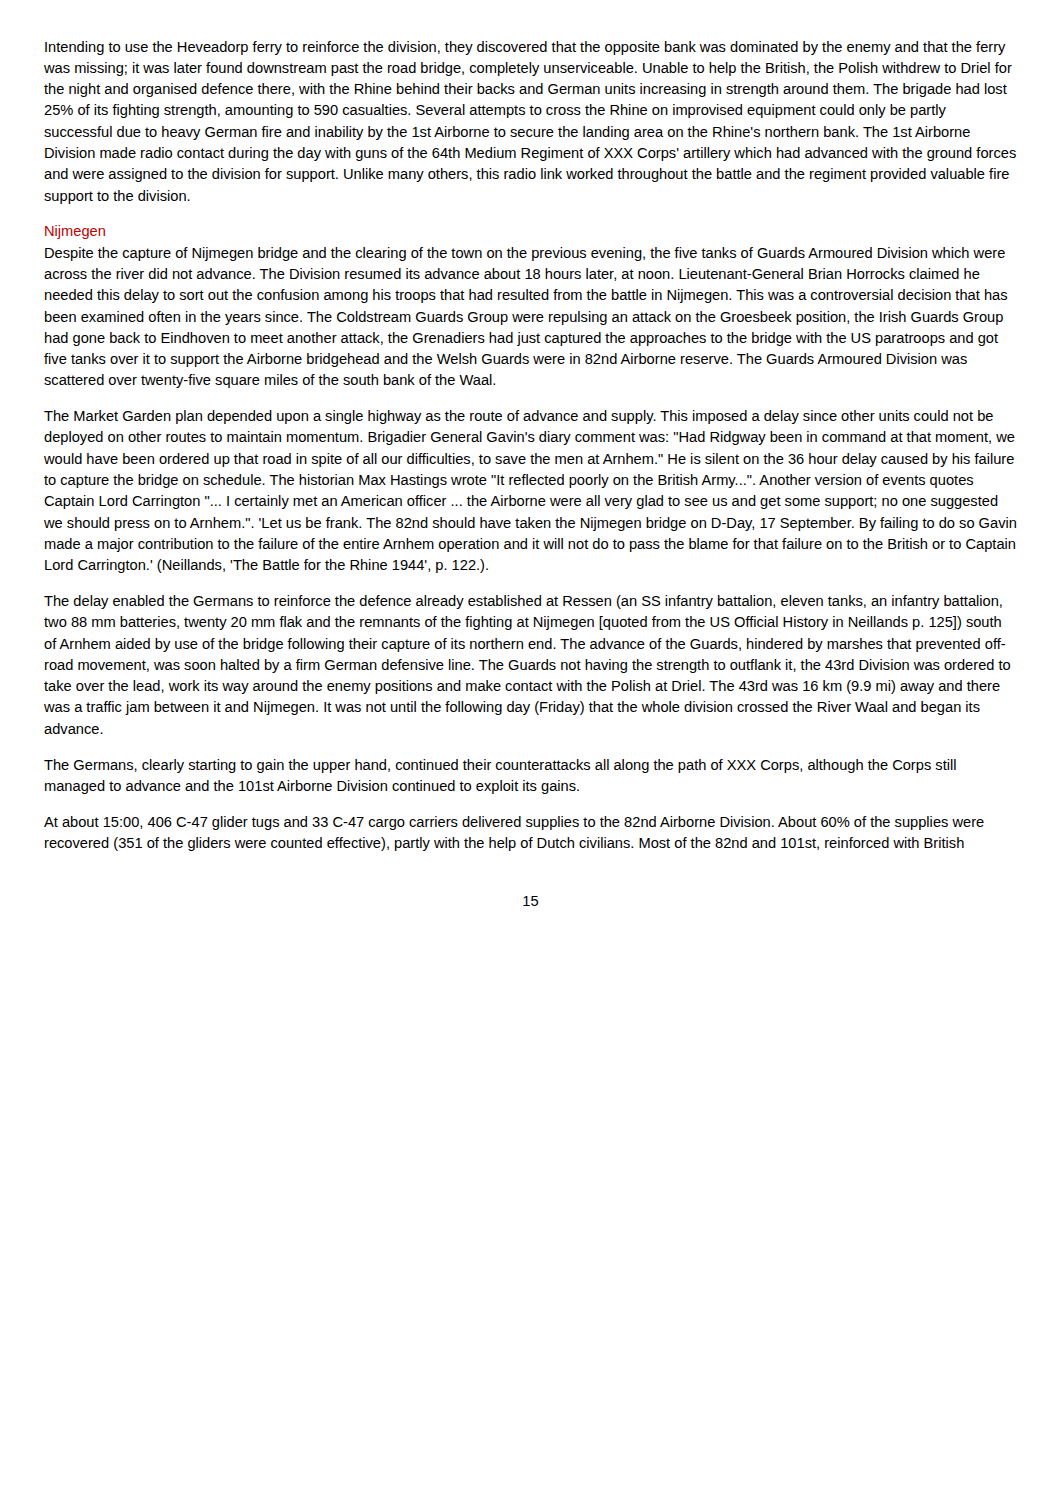Intending to use the Heveadorp ferry to reinforce the division, they discovered that the opposite bank was dominated by the enemy and that the ferry was missing; it was later found downstream past the road bridge, completely unserviceable. Unable to help the British, the Polish withdrew to Driel for the night and organised defence there, with the Rhine behind their backs and German units increasing in strength around them. The brigade had lost 25% of its fighting strength, amounting to 590 casualties. Several attempts to cross the Rhine on improvised equipment could only be partly successful due to heavy German fire and inability by the 1st Airborne to secure the landing area on the Rhine's northern bank. The 1st Airborne Division made radio contact during the day with guns of the 64th Medium Regiment of XXX Corps' artillery which had advanced with the ground forces and were assigned to the division for support. Unlike many others, this radio link worked throughout the battle and the regiment provided valuable fire support to the division.
Nijmegen
Despite the capture of Nijmegen bridge and the clearing of the town on the previous evening, the five tanks of Guards Armoured Division which were across the river did not advance. The Division resumed its advance about 18 hours later, at noon. Lieutenant-General Brian Horrocks claimed he needed this delay to sort out the confusion among his troops that had resulted from the battle in Nijmegen. This was a controversial decision that has been examined often in the years since. The Coldstream Guards Group were repulsing an attack on the Groesbeek position, the Irish Guards Group had gone back to Eindhoven to meet another attack, the Grenadiers had just captured the approaches to the bridge with the US paratroops and got five tanks over it to support the Airborne bridgehead and the Welsh Guards were in 82nd Airborne reserve. The Guards Armoured Division was scattered over twenty-five square miles of the south bank of the Waal.
The Market Garden plan depended upon a single highway as the route of advance and supply. This imposed a delay since other units could not be deployed on other routes to maintain momentum. Brigadier General Gavin's diary comment was: "Had Ridgway been in command at that moment, we would have been ordered up that road in spite of all our difficulties, to save the men at Arnhem." He is silent on the 36 hour delay caused by his failure to capture the bridge on schedule. The historian Max Hastings wrote "It reflected poorly on the British Army...". Another version of events quotes Captain Lord Carrington "... I certainly met an American officer ... the Airborne were all very glad to see us and get some support; no one suggested we should press on to Arnhem.". 'Let us be frank. The 82nd should have taken the Nijmegen bridge on D-Day, 17 September. By failing to do so Gavin made a major contribution to the failure of the entire Arnhem operation and it will not do to pass the blame for that failure on to the British or to Captain Lord Carrington.' (Neillands, 'The Battle for the Rhine 1944', p. 122.).
The delay enabled the Germans to reinforce the defence already established at Ressen (an SS infantry battalion, eleven tanks, an infantry battalion, two 88 mm batteries, twenty 20 mm flak and the remnants of the fighting at Nijmegen [quoted from the US Official History in Neillands p. 125]) south of Arnhem aided by use of the bridge following their capture of its northern end. The advance of the Guards, hindered by marshes that prevented off-road movement, was soon halted by a firm German defensive line. The Guards not having the strength to outflank it, the 43rd Division was ordered to take over the lead, work its way around the enemy positions and make contact with the Polish at Driel. The 43rd was 16 km (9.9 mi) away and there was a traffic jam between it and Nijmegen. It was not until the following day (Friday) that the whole division crossed the River Waal and began its advance.
The Germans, clearly starting to gain the upper hand, continued their counterattacks all along the path of XXX Corps, although the Corps still managed to advance and the 101st Airborne Division continued to exploit its gains.
At about 15:00, 406 C-47 glider tugs and 33 C-47 cargo carriers delivered supplies to the 82nd Airborne Division. About 60% of the supplies were recovered (351 of the gliders were counted effective), partly with the help of Dutch civilians. Most of the 82nd and 101st, reinforced with British
15